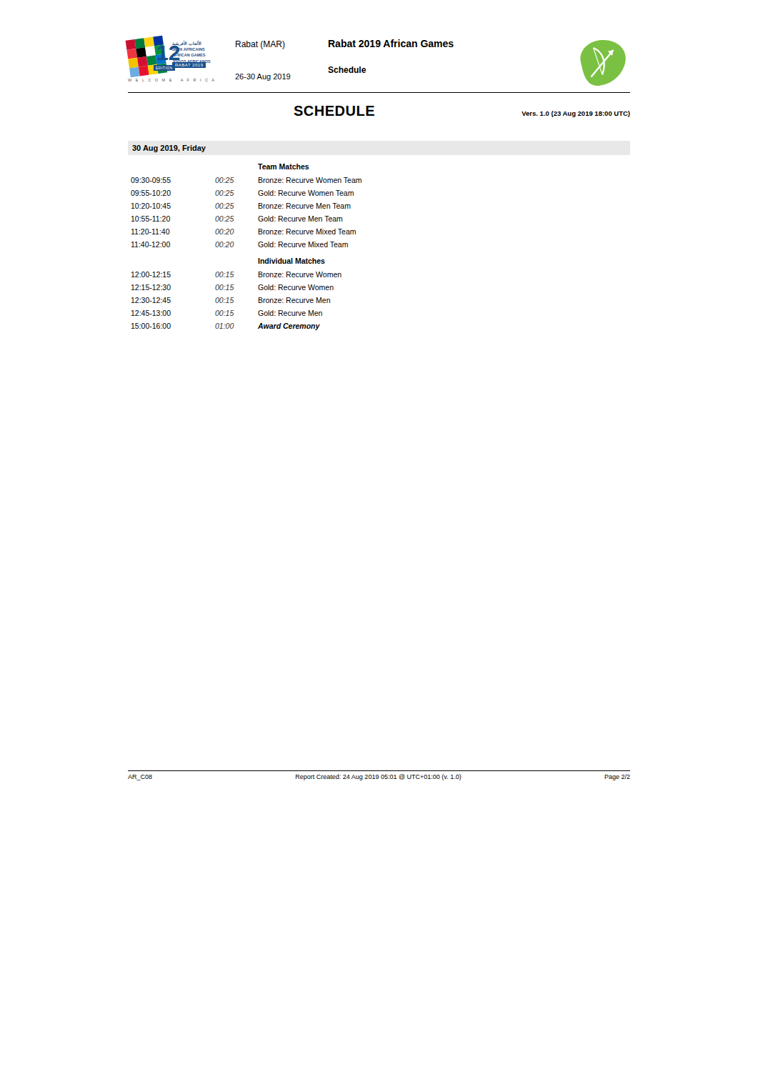12
EDITION
الألعاب الأفريقية
JEUX AFRICAINS
AFRICAN GAMES
JOGOS AFRICANOS
RABAT 2019
W E L C O M E A F R I C A
Rabat (MAR)
Rabat 2019 African Games
Schedule
26-30 Aug 2019
SCHEDULE
Vers. 1.0 (23 Aug 2019 18:00 UTC)
30 Aug 2019, Friday
| | | Team Matches |
| 09:30-09:55 | 00:25 | Bronze: Recurve Women Team |
| 09:55-10:20 | 00:25 | Gold: Recurve Women Team |
| 10:20-10:45 | 00:25 | Bronze: Recurve Men Team |
| 10:55-11:20 | 00:25 | Gold: Recurve Men Team |
| 11:20-11:40 | 00:20 | Bronze: Recurve Mixed Team |
| 11:40-12:00 | 00:20 | Gold: Recurve Mixed Team |
| | | Individual Matches |
| 12:00-12:15 | 00:15 | Bronze: Recurve Women |
| 12:15-12:30 | 00:15 | Gold: Recurve Women |
| 12:30-12:45 | 00:15 | Bronze: Recurve Men |
| 12:45-13:00 | 00:15 | Gold: Recurve Men |
| 15:00-16:00 | 01:00 | Award Ceremony |
AR_C08
Report Created: 24 Aug 2019 05:01 @ UTC+01:00 (v. 1.0)
Page 2/2